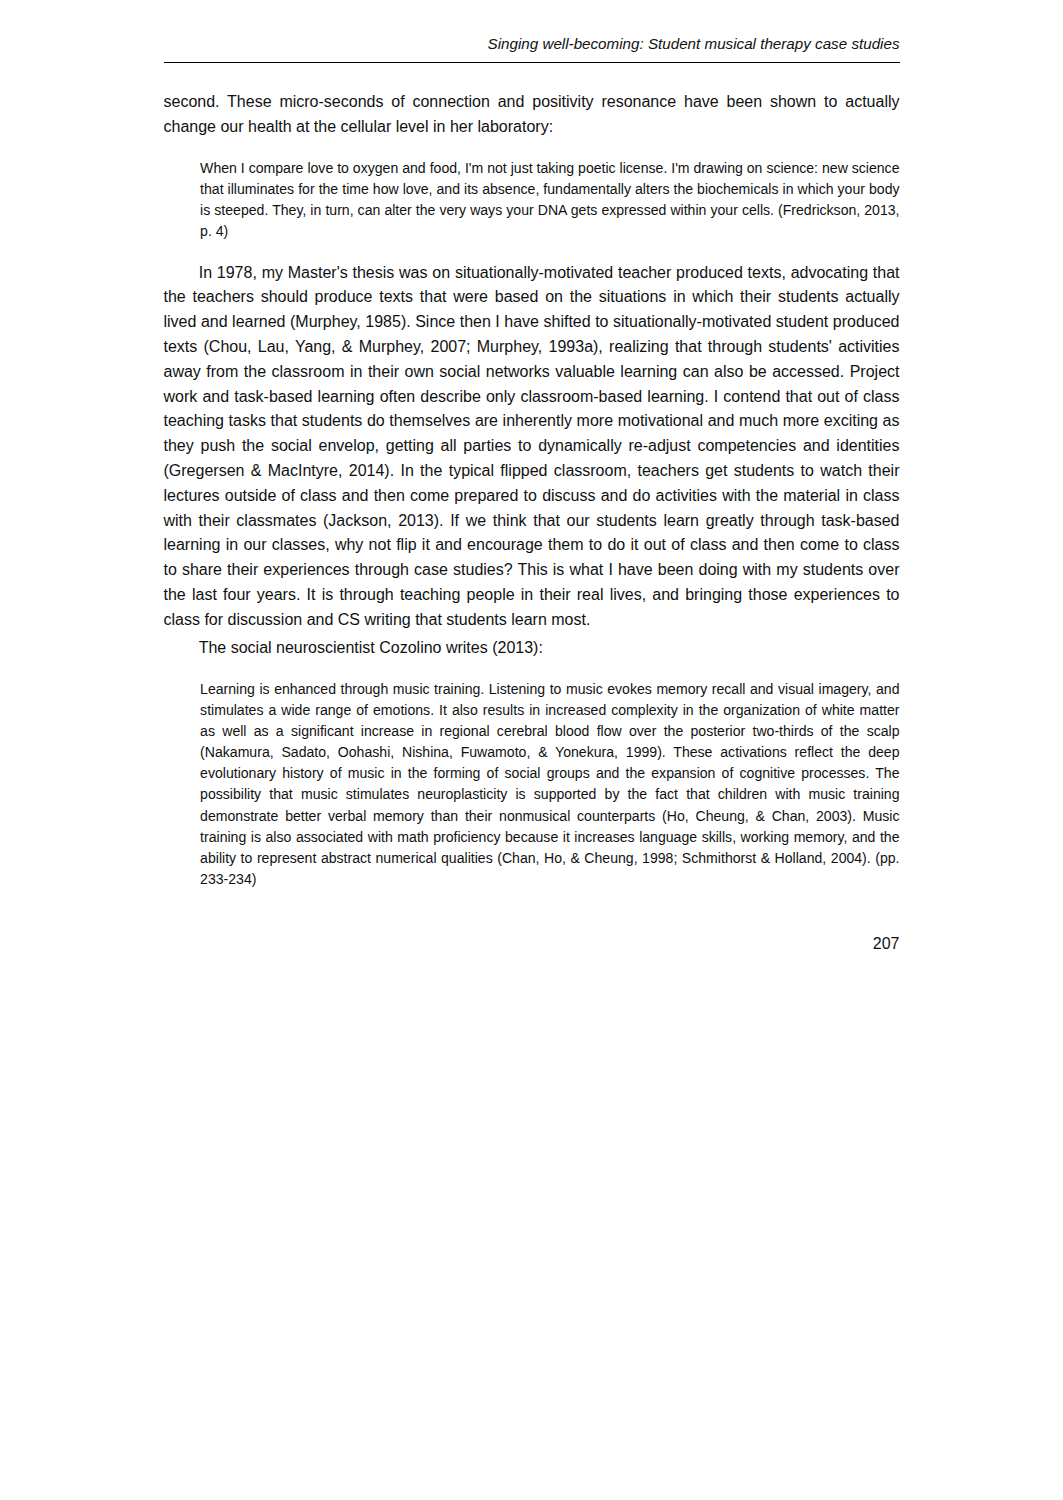Singing well-becoming: Student musical therapy case studies
second. These micro-seconds of connection and positivity resonance have been shown to actually change our health at the cellular level in her laboratory:
When I compare love to oxygen and food, I'm not just taking poetic license. I'm drawing on science: new science that illuminates for the time how love, and its absence, fundamentally alters the biochemicals in which your body is steeped. They, in turn, can alter the very ways your DNA gets expressed within your cells. (Fredrickson, 2013, p. 4)
In 1978, my Master's thesis was on situationally-motivated teacher produced texts, advocating that the teachers should produce texts that were based on the situations in which their students actually lived and learned (Murphey, 1985). Since then I have shifted to situationally-motivated student produced texts (Chou, Lau, Yang, & Murphey, 2007; Murphey, 1993a), realizing that through students' activities away from the classroom in their own social networks valuable learning can also be accessed. Project work and task-based learning often describe only classroom-based learning. I contend that out of class teaching tasks that students do themselves are inherently more motivational and much more exciting as they push the social envelop, getting all parties to dynamically re-adjust competencies and identities (Gregersen & MacIntyre, 2014). In the typical flipped classroom, teachers get students to watch their lectures outside of class and then come prepared to discuss and do activities with the material in class with their classmates (Jackson, 2013). If we think that our students learn greatly through task-based learning in our classes, why not flip it and encourage them to do it out of class and then come to class to share their experiences through case studies? This is what I have been doing with my students over the last four years. It is through teaching people in their real lives, and bringing those experiences to class for discussion and CS writing that students learn most.
The social neuroscientist Cozolino writes (2013):
Learning is enhanced through music training. Listening to music evokes memory recall and visual imagery, and stimulates a wide range of emotions. It also results in increased complexity in the organization of white matter as well as a significant increase in regional cerebral blood flow over the posterior two-thirds of the scalp (Nakamura, Sadato, Oohashi, Nishina, Fuwamoto, & Yonekura, 1999). These activations reflect the deep evolutionary history of music in the forming of social groups and the expansion of cognitive processes. The possibility that music stimulates neuroplasticity is supported by the fact that children with music training demonstrate better verbal memory than their nonmusical counterparts (Ho, Cheung, & Chan, 2003). Music training is also associated with math proficiency because it increases language skills, working memory, and the ability to represent abstract numerical qualities (Chan, Ho, & Cheung, 1998; Schmithorst & Holland, 2004). (pp. 233-234)
207